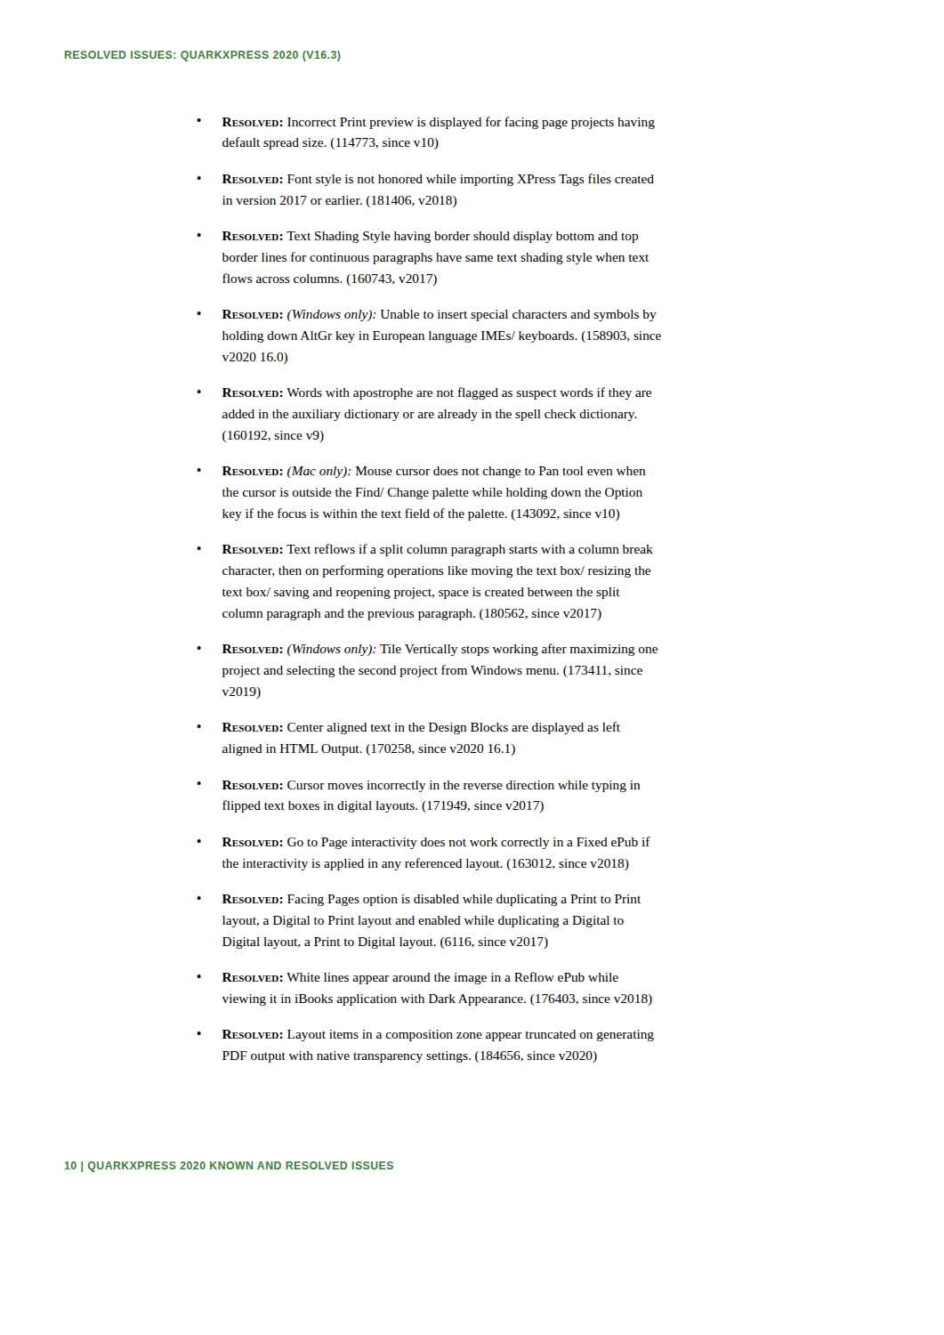Resolved Issues: QuarkXPress 2020 (v16.3)
Resolved: Incorrect Print preview is displayed for facing page projects having default spread size. (114773, since v10)
Resolved: Font style is not honored while importing XPress Tags files created in version 2017 or earlier. (181406, v2018)
Resolved: Text Shading Style having border should display bottom and top border lines for continuous paragraphs have same text shading style when text flows across columns. (160743, v2017)
Resolved: (Windows only): Unable to insert special characters and symbols by holding down AltGr key in European language IMEs/ keyboards. (158903, since v2020 16.0)
Resolved: Words with apostrophe are not flagged as suspect words if they are added in the auxiliary dictionary or are already in the spell check dictionary. (160192, since v9)
Resolved: (Mac only): Mouse cursor does not change to Pan tool even when the cursor is outside the Find/ Change palette while holding down the Option key if the focus is within the text field of the palette. (143092, since v10)
Resolved: Text reflows if a split column paragraph starts with a column break character, then on performing operations like moving the text box/ resizing the text box/ saving and reopening project, space is created between the split column paragraph and the previous paragraph. (180562, since v2017)
Resolved: (Windows only): Tile Vertically stops working after maximizing one project and selecting the second project from Windows menu. (173411, since v2019)
Resolved: Center aligned text in the Design Blocks are displayed as left aligned in HTML Output. (170258, since v2020 16.1)
Resolved: Cursor moves incorrectly in the reverse direction while typing in flipped text boxes in digital layouts. (171949, since v2017)
Resolved: Go to Page interactivity does not work correctly in a Fixed ePub if the interactivity is applied in any referenced layout. (163012, since v2018)
Resolved: Facing Pages option is disabled while duplicating a Print to Print layout, a Digital to Print layout and enabled while duplicating a Digital to Digital layout, a Print to Digital layout. (6116, since v2017)
Resolved: White lines appear around the image in a Reflow ePub while viewing it in iBooks application with Dark Appearance. (176403, since v2018)
Resolved: Layout items in a composition zone appear truncated on generating PDF output with native transparency settings. (184656, since v2020)
10 | QuarkXPress 2020 Known and Resolved Issues